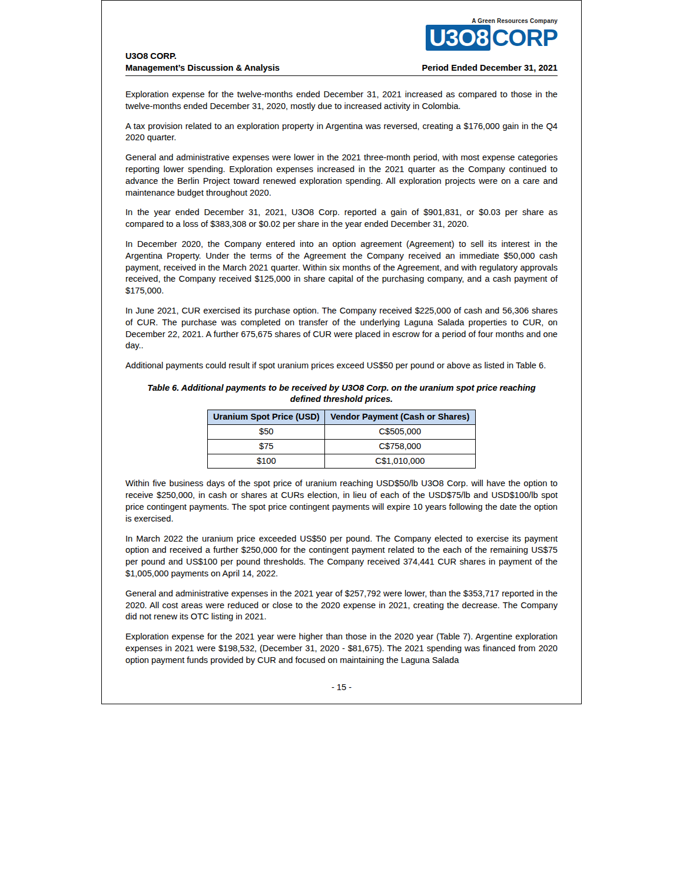A Green Resources Company
U3O8 CORP
U3O8 CORP.
Management’s Discussion & Analysis
Period Ended December 31, 2021
Exploration expense for the twelve-months ended December 31, 2021 increased as compared to those in the twelve-months ended December 31, 2020, mostly due to increased activity in Colombia.
A tax provision related to an exploration property in Argentina was reversed, creating a $176,000 gain in the Q4 2020 quarter.
General and administrative expenses were lower in the 2021 three-month period, with most expense categories reporting lower spending. Exploration expenses increased in the 2021 quarter as the Company continued to advance the Berlin Project toward renewed exploration spending. All exploration projects were on a care and maintenance budget throughout 2020.
In the year ended December 31, 2021, U3O8 Corp. reported a gain of $901,831, or $0.03 per share as compared to a loss of $383,308 or $0.02 per share in the year ended December 31, 2020.
In December 2020, the Company entered into an option agreement (Agreement) to sell its interest in the Argentina Property. Under the terms of the Agreement the Company received an immediate $50,000 cash payment, received in the March 2021 quarter. Within six months of the Agreement, and with regulatory approvals received, the Company received $125,000 in share capital of the purchasing company, and a cash payment of $175,000.
In June 2021, CUR exercised its purchase option. The Company received $225,000 of cash and 56,306 shares of CUR. The purchase was completed on transfer of the underlying Laguna Salada properties to CUR, on December 22, 2021. A further 675,675 shares of CUR were placed in escrow for a period of four months and one day..
Additional payments could result if spot uranium prices exceed US$50 per pound or above as listed in Table 6.
Table 6. Additional payments to be received by U3O8 Corp. on the uranium spot price reaching
defined threshold prices.
| Uranium Spot Price (USD) | Vendor Payment (Cash or Shares) |
| --- | --- |
| $50 | C$505,000 |
| $75 | C$758,000 |
| $100 | C$1,010,000 |
Within five business days of the spot price of uranium reaching USD$50/lb U3O8 Corp. will have the option to receive $250,000, in cash or shares at CURs election, in lieu of each of the USD$75/lb and USD$100/lb spot price contingent payments. The spot price contingent payments will expire 10 years following the date the option is exercised.
In March 2022 the uranium price exceeded US$50 per pound. The Company elected to exercise its payment option and received a further $250,000 for the contingent payment related to the each of the remaining US$75 per pound and US$100 per pound thresholds. The Company received 374,441 CUR shares in payment of the $1,005,000 payments on April 14, 2022.
General and administrative expenses in the 2021 year of $257,792 were lower, than the $353,717 reported in the 2020. All cost areas were reduced or close to the 2020 expense in 2021, creating the decrease. The Company did not renew its OTC listing in 2021.
Exploration expense for the 2021 year were higher than those in the 2020 year (Table 7). Argentine exploration expenses in 2021 were $198,532, (December 31, 2020 - $81,675). The 2021 spending was financed from 2020 option payment funds provided by CUR and focused on maintaining the Laguna Salada
- 15 -